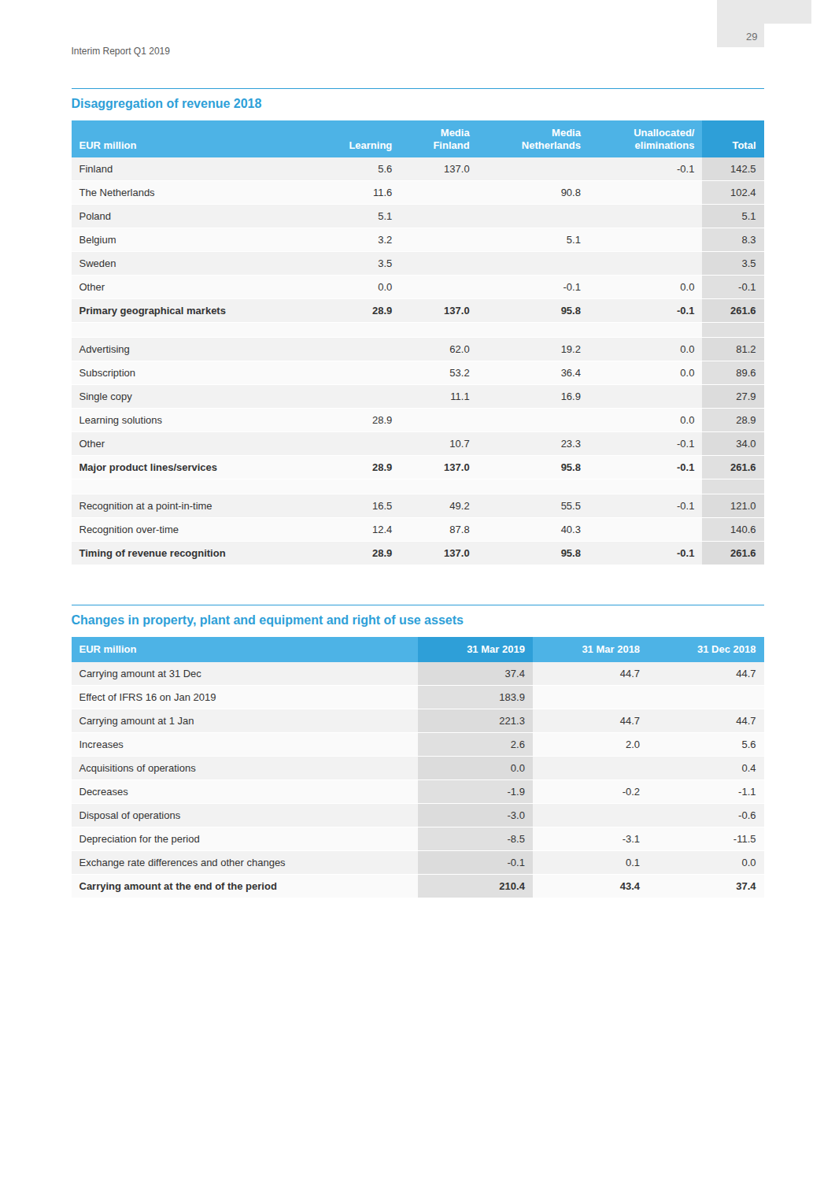29
Interim Report Q1 2019
Disaggregation of revenue 2018
| EUR million | Learning | Media Finland | Media Netherlands | Unallocated/ eliminations | Total |
| --- | --- | --- | --- | --- | --- |
| Finland | 5.6 | 137.0 | | -0.1 | 142.5 |
| The Netherlands | 11.6 | | 90.8 | | 102.4 |
| Poland | 5.1 | | | | 5.1 |
| Belgium | 3.2 | | 5.1 | | 8.3 |
| Sweden | 3.5 | | | | 3.5 |
| Other | 0.0 | | -0.1 | 0.0 | -0.1 |
| Primary geographical markets | 28.9 | 137.0 | 95.8 | -0.1 | 261.6 |
| Advertising | | 62.0 | 19.2 | 0.0 | 81.2 |
| Subscription | | 53.2 | 36.4 | 0.0 | 89.6 |
| Single copy | | 11.1 | 16.9 | | 27.9 |
| Learning solutions | 28.9 | | | 0.0 | 28.9 |
| Other | | 10.7 | 23.3 | -0.1 | 34.0 |
| Major product lines/services | 28.9 | 137.0 | 95.8 | -0.1 | 261.6 |
| Recognition at a point-in-time | 16.5 | 49.2 | 55.5 | -0.1 | 121.0 |
| Recognition over-time | 12.4 | 87.8 | 40.3 | | 140.6 |
| Timing of revenue recognition | 28.9 | 137.0 | 95.8 | -0.1 | 261.6 |
Changes in property, plant and equipment and right of use assets
| EUR million | 31 Mar 2019 | 31 Mar 2018 | 31 Dec 2018 |
| --- | --- | --- | --- |
| Carrying amount at 31 Dec | 37.4 | 44.7 | 44.7 |
| Effect of IFRS 16 on Jan 2019 | 183.9 | | |
| Carrying amount at 1 Jan | 221.3 | 44.7 | 44.7 |
| Increases | 2.6 | 2.0 | 5.6 |
| Acquisitions of operations | 0.0 | | 0.4 |
| Decreases | -1.9 | -0.2 | -1.1 |
| Disposal of operations | -3.0 | | -0.6 |
| Depreciation for the period | -8.5 | -3.1 | -11.5 |
| Exchange rate differences and other changes | -0.1 | 0.1 | 0.0 |
| Carrying amount at the end of the period | 210.4 | 43.4 | 37.4 |